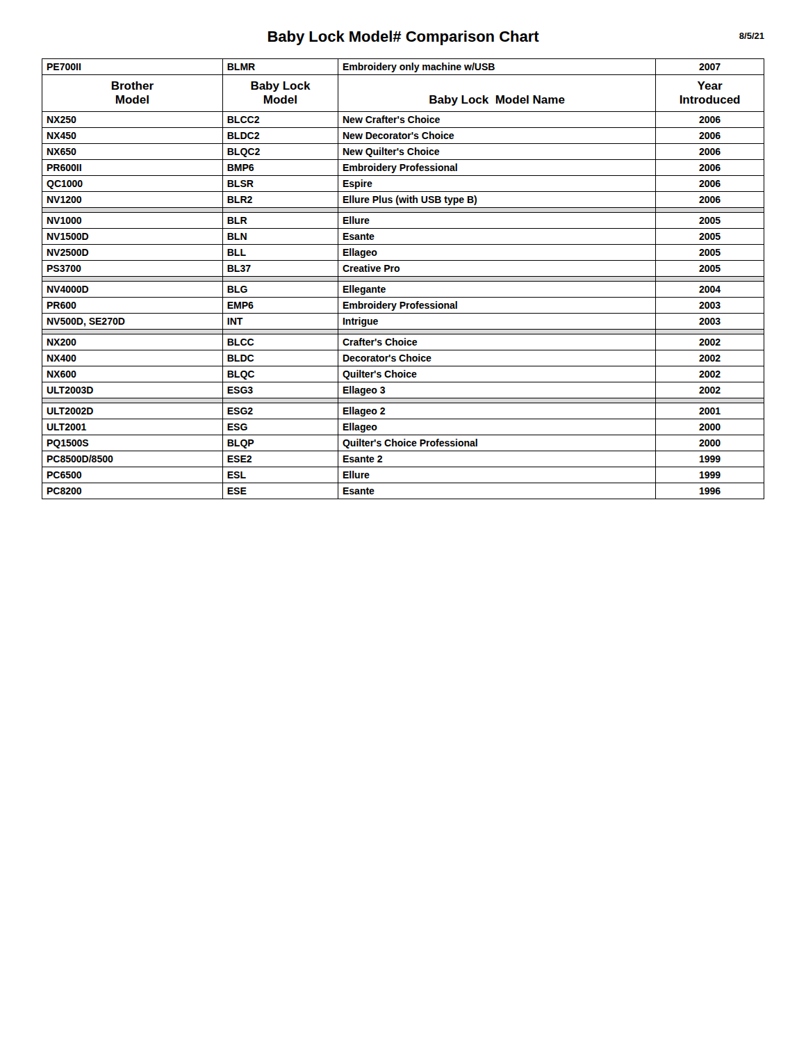Baby Lock Model# Comparison Chart
8/5/21
| PE700II | BLMR | Embroidery only machine w/USB | 2007 |
| Brother Model | Baby Lock Model | Baby Lock Model Name | Year Introduced |
| NX250 | BLCC2 | New Crafter's Choice | 2006 |
| NX450 | BLDC2 | New Decorator's Choice | 2006 |
| NX650 | BLQC2 | New Quilter's Choice | 2006 |
| PR600II | BMP6 | Embroidery Professional | 2006 |
| QC1000 | BLSR | Espire | 2006 |
| NV1200 | BLR2 | Ellure Plus (with USB type B) | 2006 |
| NV1000 | BLR | Ellure | 2005 |
| NV1500D | BLN | Esante | 2005 |
| NV2500D | BLL | Ellageo | 2005 |
| PS3700 | BL37 | Creative Pro | 2005 |
| NV4000D | BLG | Ellegante | 2004 |
| PR600 | EMP6 | Embroidery Professional | 2003 |
| NV500D, SE270D | INT | Intrigue | 2003 |
| NX200 | BLCC | Crafter's Choice | 2002 |
| NX400 | BLDC | Decorator's Choice | 2002 |
| NX600 | BLQC | Quilter's Choice | 2002 |
| ULT2003D | ESG3 | Ellageo 3 | 2002 |
| ULT2002D | ESG2 | Ellageo 2 | 2001 |
| ULT2001 | ESG | Ellageo | 2000 |
| PQ1500S | BLQP | Quilter's Choice Professional | 2000 |
| PC8500D/8500 | ESE2 | Esante 2 | 1999 |
| PC6500 | ESL | Ellure | 1999 |
| PC8200 | ESE | Esante | 1996 |